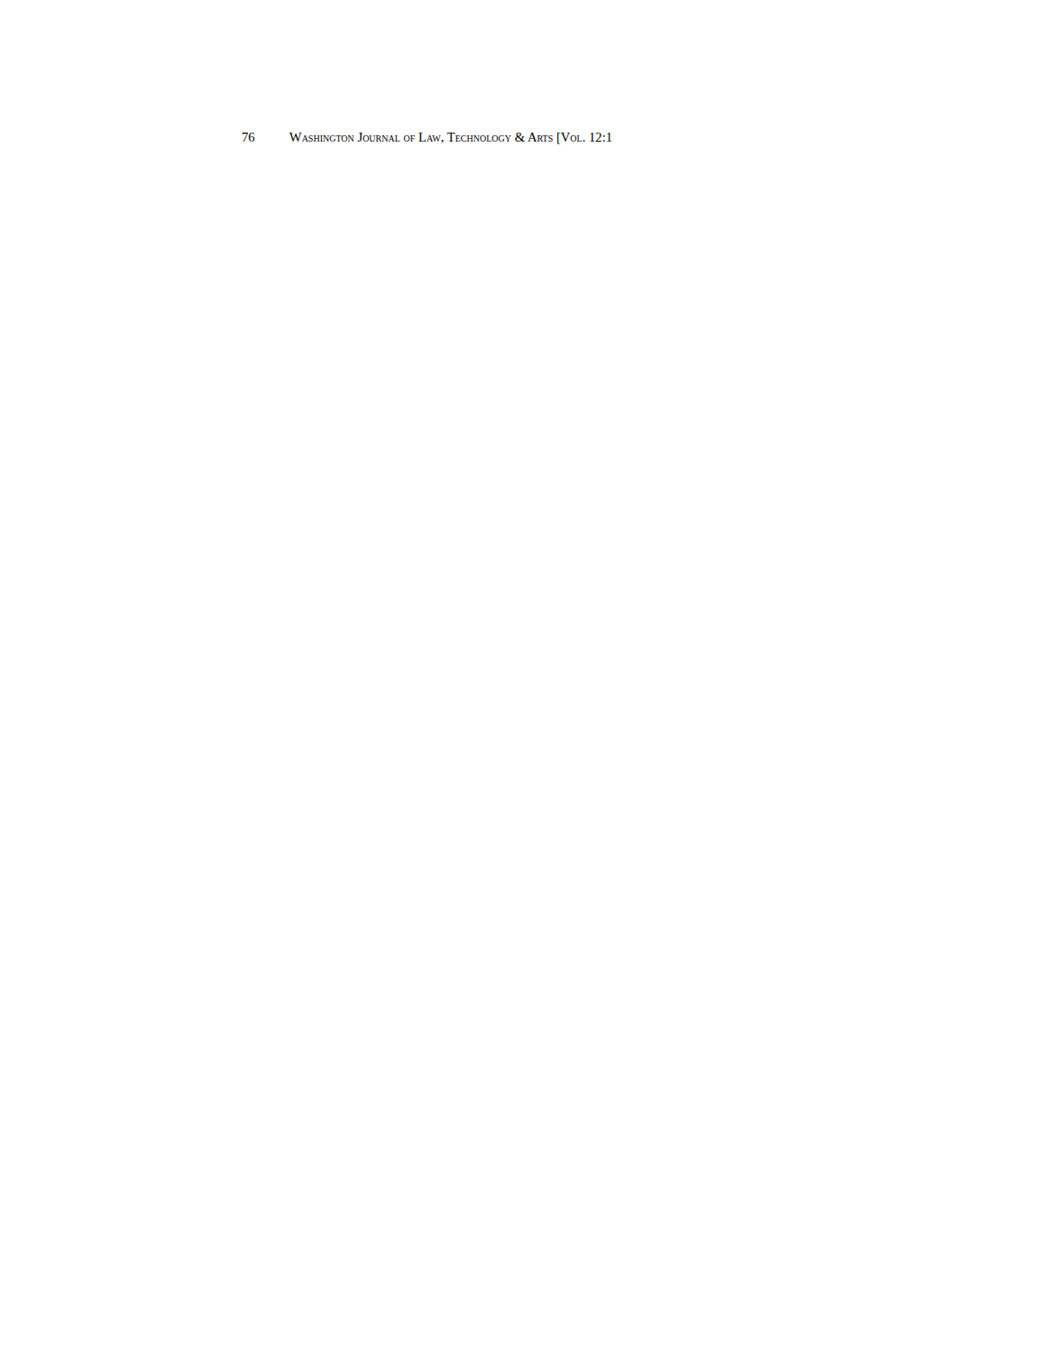76 Washington Journal of Law, Technology & Arts [Vol. 12:1